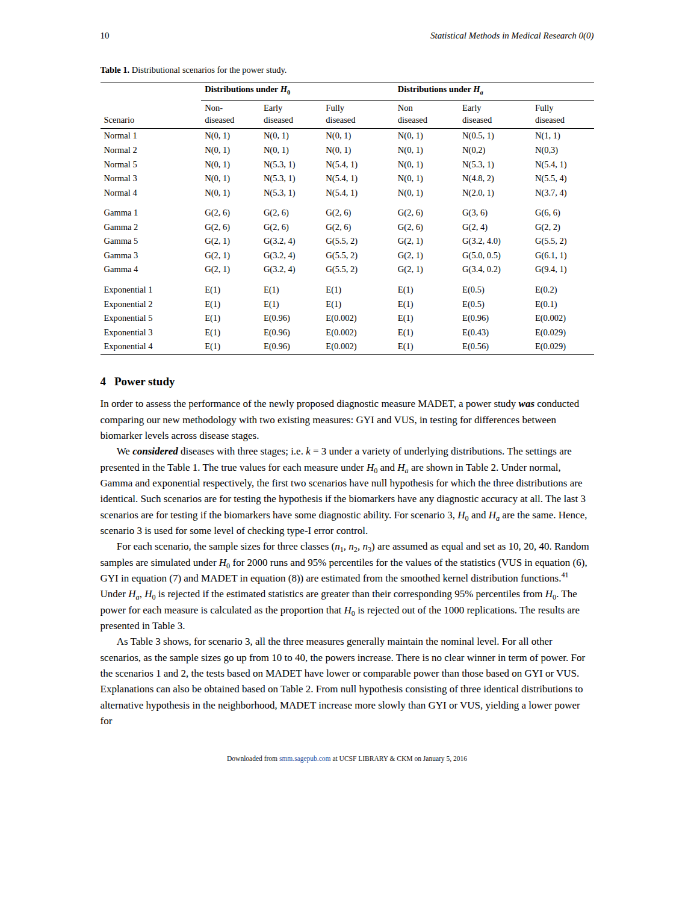10 Statistical Methods in Medical Research 0(0)
Table 1. Distributional scenarios for the power study.
| | Distributions under H 0 | Distributions under H a |
| --- | --- | --- |
| Scenario | Non- diseased | Early diseased | Fully diseased | Non diseased | Early diseased | Fully diseased |
| Normal 1 | N(0, 1) | N(0, 1) | N(0, 1) | N(0, 1) | N(0.5, 1) | N(1, 1) |
| Normal 2 | N(0, 1) | N(0, 1) | N(0, 1) | N(0, 1) | N(0,2) | N(0,3) |
| Normal 5 | N(0, 1) | N(5.3, 1) | N(5.4, 1) | N(0, 1) | N(5.3, 1) | N(5.4, 1) |
| Normal 3 | N(0, 1) | N(5.3, 1) | N(5.4, 1) | N(0, 1) | N(4.8, 2) | N(5.5, 4) |
| Normal 4 | N(0, 1) | N(5.3, 1) | N(5.4, 1) | N(0, 1) | N(2.0, 1) | N(3.7, 4) |
| Gamma 1 | G(2, 6) | G(2, 6) | G(2, 6) | G(2, 6) | G(3, 6) | G(6, 6) |
| Gamma 2 | G(2, 6) | G(2, 6) | G(2, 6) | G(2, 6) | G(2, 4) | G(2, 2) |
| Gamma 5 | G(2, 1) | G(3.2, 4) | G(5.5, 2) | G(2, 1) | G(3.2, 4.0) | G(5.5, 2) |
| Gamma 3 | G(2, 1) | G(3.2, 4) | G(5.5, 2) | G(2, 1) | G(5.0, 0.5) | G(6.1, 1) |
| Gamma 4 | G(2, 1) | G(3.2, 4) | G(5.5, 2) | G(2, 1) | G(3.4, 0.2) | G(9.4, 1) |
| Exponential 1 | E(1) | E(1) | E(1) | E(1) | E(0.5) | E(0.2) |
| Exponential 2 | E(1) | E(1) | E(1) | E(1) | E(0.5) | E(0.1) |
| Exponential 5 | E(1) | E(0.96) | E(0.002) | E(1) | E(0.96) | E(0.002) |
| Exponential 3 | E(1) | E(0.96) | E(0.002) | E(1) | E(0.43) | E(0.029) |
| Exponential 4 | E(1) | E(0.96) | E(0.002) | E(1) | E(0.56) | E(0.029) |
4 Power study
In order to assess the performance of the newly proposed diagnostic measure MADET, a power study was conducted comparing our new methodology with two existing measures: GYI and VUS, in testing for differences between biomarker levels across disease stages.
We considered diseases with three stages; i.e. k = 3 under a variety of underlying distributions. The settings are presented in the Table 1. The true values for each measure under H0 and Ha are shown in Table 2. Under normal, Gamma and exponential respectively, the first two scenarios have null hypothesis for which the three distributions are identical. Such scenarios are for testing the hypothesis if the biomarkers have any diagnostic accuracy at all. The last 3 scenarios are for testing if the biomarkers have some diagnostic ability. For scenario 3, H0 and Ha are the same. Hence, scenario 3 is used for some level of checking type-I error control.
For each scenario, the sample sizes for three classes (n1, n2, n3) are assumed as equal and set as 10, 20, 40. Random samples are simulated under H0 for 2000 runs and 95% percentiles for the values of the statistics (VUS in equation (6), GYI in equation (7) and MADET in equation (8)) are estimated from the smoothed kernel distribution functions.41 Under Ha, H0 is rejected if the estimated statistics are greater than their corresponding 95% percentiles from H0. The power for each measure is calculated as the proportion that H0 is rejected out of the 1000 replications. The results are presented in Table 3.
As Table 3 shows, for scenario 3, all the three measures generally maintain the nominal level. For all other scenarios, as the sample sizes go up from 10 to 40, the powers increase. There is no clear winner in term of power. For the scenarios 1 and 2, the tests based on MADET have lower or comparable power than those based on GYI or VUS. Explanations can also be obtained based on Table 2. From null hypothesis consisting of three identical distributions to alternative hypothesis in the neighborhood, MADET increase more slowly than GYI or VUS, yielding a lower power for
Downloaded from smm.sagepub.com at UCSF LIBRARY & CKM on January 5, 2016